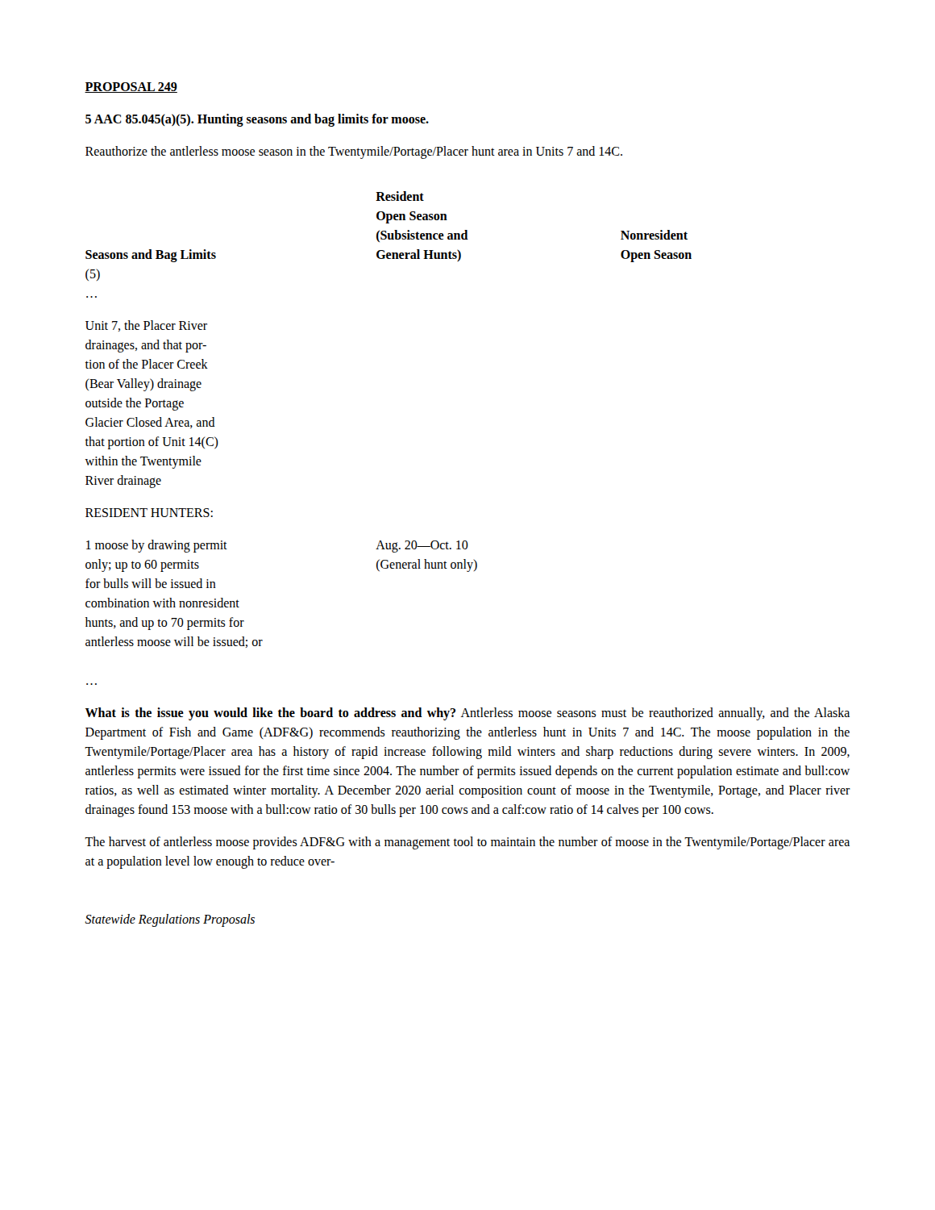PROPOSAL 249
5 AAC 85.045(a)(5). Hunting seasons and bag limits for moose.
Reauthorize the antlerless moose season in the Twentymile/Portage/Placer hunt area in Units 7 and 14C.
| | Resident Open Season (Subsistence and | Nonresident |
| --- | --- | --- |
| Seasons and Bag Limits | General Hunts) | Open Season |
| (5) | | |
| … | | |
| Unit 7, the Placer River drainages, and that por- tion of the Placer Creek (Bear Valley) drainage outside the Portage Glacier Closed Area, and that portion of Unit 14(C) within the Twentymile River drainage | | |
| RESIDENT HUNTERS: | | |
| 1 moose by drawing permit only; up to 60 permits for bulls will be issued in combination with nonresident hunts, and up to 70 permits for antlerless moose will be issued; or | Aug. 20—Oct. 10 (General hunt only) | |
…
What is the issue you would like the board to address and why? Antlerless moose seasons must be reauthorized annually, and the Alaska Department of Fish and Game (ADF&G) recommends reauthorizing the antlerless hunt in Units 7 and 14C. The moose population in the Twentymile/Portage/Placer area has a history of rapid increase following mild winters and sharp reductions during severe winters. In 2009, antlerless permits were issued for the first time since 2004. The number of permits issued depends on the current population estimate and bull:cow ratios, as well as estimated winter mortality. A December 2020 aerial composition count of moose in the Twentymile, Portage, and Placer river drainages found 153 moose with a bull:cow ratio of 30 bulls per 100 cows and a calf:cow ratio of 14 calves per 100 cows.
The harvest of antlerless moose provides ADF&G with a management tool to maintain the number of moose in the Twentymile/Portage/Placer area at a population level low enough to reduce over-
Statewide Regulations Proposals